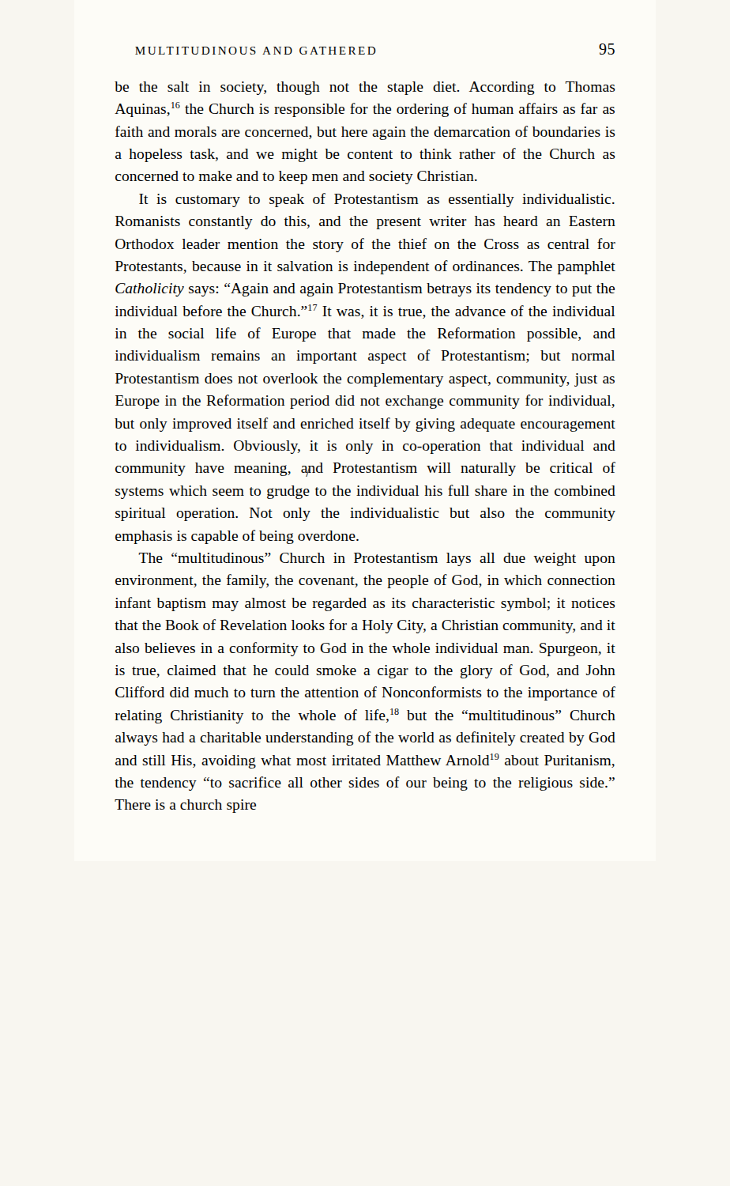Multitudinous and Gathered 95
be the salt in society, though not the staple diet. According to Thomas Aquinas,16 the Church is responsible for the ordering of human affairs as far as faith and morals are concerned, but here again the demarcation of boundaries is a hopeless task, and we might be content to think rather of the Church as concerned to make and to keep men and society Christian.
It is customary to speak of Protestantism as essentially individualistic. Romanists constantly do this, and the present writer has heard an Eastern Orthodox leader mention the story of the thief on the Cross as central for Protestants, because in it salvation is independent of ordinances. The pamphlet Catholicity says: “Again and again Protestantism betrays its tendency to put the individual before the Church.”17 It was, it is true, the advance of the individual in the social life of Europe that made the Reformation possible, and individualism remains an important aspect of Protestantism; but normal Protestantism does not overlook the complementary aspect, community, just as Europe in the Reformation period did not exchange community for individual, but only improved itself and enriched itself by giving adequate encouragement to individualism. Obviously, it is only in co-operation that individual and community have meaning, and Protestantism will naturally be critical of systems which seem to grudge to the individual his full share in the combined spiritual operation. Not only the individualistic but also the community emphasis is capable of being overdone.
The “multitudinous” Church in Protestantism lays all due weight upon environment, the family, the covenant, the people of God, in which connection infant baptism may almost be regarded as its characteristic symbol; it notices that the Book of Revelation looks for a Holy City, a Christian community, and it also believes in a conformity to God in the whole individual man. Spurgeon, it is true, claimed that he could smoke a cigar to the glory of God, and John Clifford did much to turn the attention of Nonconformists to the importance of relating Christianity to the whole of life,18 but the “multitudinous” Church always had a charitable understanding of the world as definitely created by God and still His, avoiding what most irritated Matthew Arnold19 about Puritanism, the tendency “to sacrifice all other sides of our being to the religious side.” There is a church spire